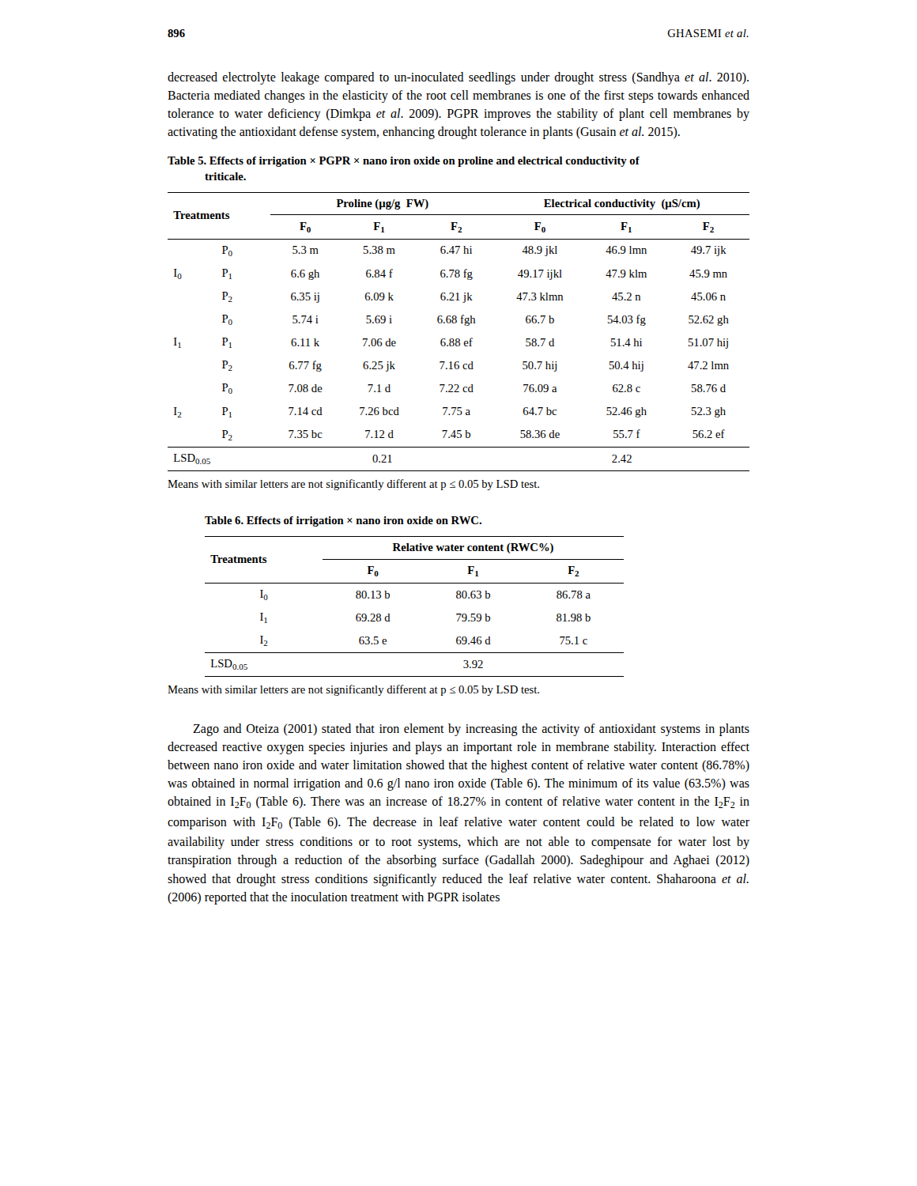896 GHASEMI et al.
decreased electrolyte leakage compared to un-inoculated seedlings under drought stress (Sandhya et al. 2010). Bacteria mediated changes in the elasticity of the root cell membranes is one of the first steps towards enhanced tolerance to water deficiency (Dimkpa et al. 2009). PGPR improves the stability of plant cell membranes by activating the antioxidant defense system, enhancing drought tolerance in plants (Gusain et al. 2015).
Table 5. Effects of irrigation × PGPR × nano iron oxide on proline and electrical conductivity of triticale.
| Treatments | Proline (µg/g FW) | Electrical conductivity (µS/cm) |
| --- | --- | --- |
| F 0 | F 1 | F 2 | F 0 | F 1 | F 2 |
| | P 0 | 5.3 m | 5.38 m | 6.47 hi | 48.9 jkl | 46.9 lmn | 49.7 ijk |
| I 0 | P 1 | 6.6 gh | 6.84 f | 6.78 fg | 49.17 ijkl | 47.9 klm | 45.9 mn |
| | P 2 | 6.35 ij | 6.09 k | 6.21 jk | 47.3 klmn | 45.2 n | 45.06 n |
| | P 0 | 5.74 i | 5.69 i | 6.68 fgh | 66.7 b | 54.03 fg | 52.62 gh |
| I 1 | P 1 | 6.11 k | 7.06 de | 6.88 ef | 58.7 d | 51.4 hi | 51.07 hij |
| | P 2 | 6.77 fg | 6.25 jk | 7.16 cd | 50.7 hij | 50.4 hij | 47.2 lmn |
| | P 0 | 7.08 de | 7.1 d | 7.22 cd | 76.09 a | 62.8 c | 58.76 d |
| I 2 | P 1 | 7.14 cd | 7.26 bcd | 7.75 a | 64.7 bc | 52.46 gh | 52.3 gh |
| | P 2 | 7.35 bc | 7.12 d | 7.45 b | 58.36 de | 55.7 f | 56.2 ef |
| LSD 0.05 | 0.21 | 2.42 |
Means with similar letters are not significantly different at p ≤ 0.05 by LSD test.
Table 6. Effects of irrigation × nano iron oxide on RWC.
| Treatments | Relative water content (RWC%) |
| --- | --- |
| F 0 | F 1 | F 2 |
| I 0 | 80.13 b | 80.63 b | 86.78 a |
| I 1 | 69.28 d | 79.59 b | 81.98 b |
| I 2 | 63.5 e | 69.46 d | 75.1 c |
| LSD 0.05 | 3.92 |
Means with similar letters are not significantly different at p ≤ 0.05 by LSD test.
Zago and Oteiza (2001) stated that iron element by increasing the activity of antioxidant systems in plants decreased reactive oxygen species injuries and plays an important role in membrane stability. Interaction effect between nano iron oxide and water limitation showed that the highest content of relative water content (86.78%) was obtained in normal irrigation and 0.6 g/l nano iron oxide (Table 6). The minimum of its value (63.5%) was obtained in I2F0 (Table 6). There was an increase of 18.27% in content of relative water content in the I2F2 in comparison with I2F0 (Table 6). The decrease in leaf relative water content could be related to low water availability under stress conditions or to root systems, which are not able to compensate for water lost by transpiration through a reduction of the absorbing surface (Gadallah 2000). Sadeghipour and Aghaei (2012) showed that drought stress conditions significantly reduced the leaf relative water content. Shaharoona et al. (2006) reported that the inoculation treatment with PGPR isolates